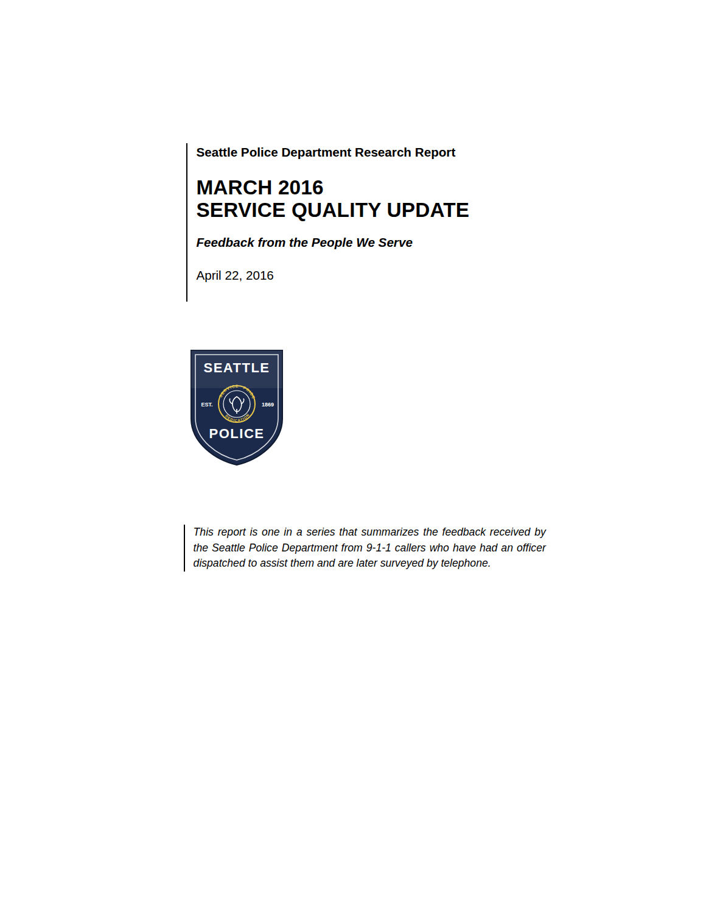Seattle Police Department Research Report
MARCH 2016
SERVICE QUALITY UPDATE
Feedback from the People We Serve
April 22, 2016
SEATTLE SERVICE PRIDE DEDICATION EST. 1869 POLICE
This report is one in a series that summarizes the feedback received by the Seattle Police Department from 9-1-1 callers who have had an officer dispatched to assist them and are later surveyed by telephone.